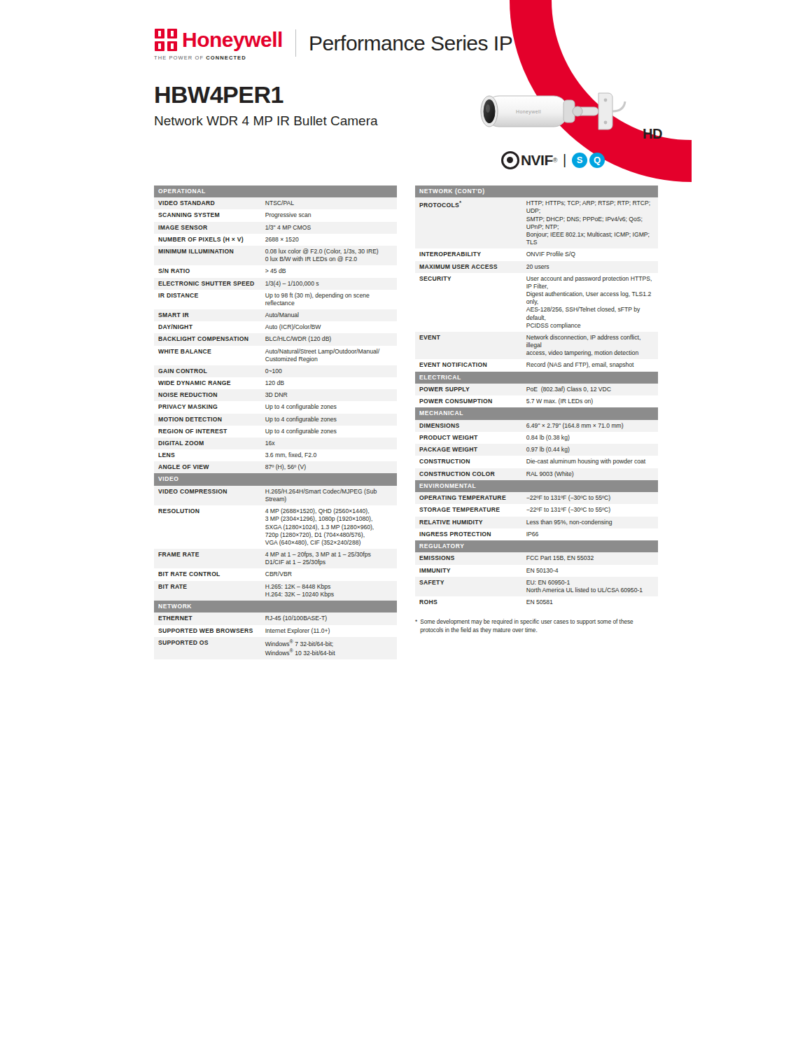Honeywell
The Power of Connected
Performance Series IP
HBW4PER1
Network WDR 4 MP IR Bullet Camera
Honeywell HD
NVIF® | SQ
Operational
| Video Standard | NTSC/PAL |
| Scanning System | Progressive scan |
| Image Sensor | 1/3" 4 MP CMOS |
| Number of Pixels (H × V) | 2688 × 1520 |
| Minimum Illumination | 0.08 lux color @ F2.0 (Color, 1/3s, 30 IRE) 0 lux B/W with IR LEDs on @ F2.0 |
| S/N Ratio | > 45 dB |
| Electronic Shutter Speed | 1/3(4) – 1/100,000 s |
| IR Distance | Up to 98 ft (30 m), depending on scene reflectance |
| Smart IR | Auto/Manual |
| Day/Night | Auto (ICR)/Color/BW |
| Backlight Compensation | BLC/HLC/WDR (120 dB) |
| White Balance | Auto/Natural/Street Lamp/Outdoor/Manual/ Customized Region |
| Gain Control | 0~100 |
| Wide Dynamic Range | 120 dB |
| Noise Reduction | 3D DNR |
| Privacy Masking | Up to 4 configurable zones |
| Motion Detection | Up to 4 configurable zones |
| Region of Interest | Up to 4 configurable zones |
| Digital Zoom | 16x |
| Lens | 3.6 mm, fixed, F2.0 |
| Angle of View | 87º (H), 56º (V) |
Video
| Video Compression | H.265/H.264H/Smart Codec/MJPEG (Sub Stream) |
| Resolution | 4 MP (2688×1520), QHD (2560×1440), 3 MP (2304×1296), 1080p (1920×1080), SXGA (1280×1024), 1.3 MP (1280×960), 720p (1280×720), D1 (704×480/576), VGA (640×480), CIF (352×240/288) |
| Frame Rate | 4 MP at 1 – 20fps, 3 MP at 1 – 25/30fps D1/CIF at 1 – 25/30fps |
| Bit Rate Control | CBR/VBR |
| Bit Rate | H.265: 12K – 8448 Kbps H.264: 32K – 10240 Kbps |
Network
| Ethernet | RJ-45 (10/100BASE-T) |
| Supported Web Browsers | Internet Explorer (11.0+) |
| Supported OS | Windows ® 7 32-bit/64-bit; Windows ® 10 32-bit/64-bit |
Network (cont'd)
| Protocols * | HTTP; HTTPs; TCP; ARP; RTSP; RTP; RTCP; UDP; SMTP; DHCP; DNS; PPPoE; IPv4/v6; QoS; UPnP; NTP; Bonjour; IEEE 802.1x; Multicast; ICMP; IGMP; TLS |
| Interoperability | ONVIF Profile S/Q |
| Maximum User Access | 20 users |
| Security | User account and password protection HTTPS, IP Filter, Digest authentication, User access log, TLS1.2 only, AES-128/256, SSH/Telnet closed, sFTP by default, PCIDSS compliance |
| Event | Network disconnection, IP address conflict, illegal access, video tampering, motion detection |
| Event Notification | Record (NAS and FTP), email, snapshot |
Electrical
| Power Supply | PoE (802.3af) Class 0, 12 VDC |
| Power Consumption | 5.7 W max. (IR LEDs on) |
Mechanical
| Dimensions | 6.49" × 2.79" (164.8 mm × 71.0 mm) |
| Product Weight | 0.84 lb (0.38 kg) |
| Package Weight | 0.97 lb (0.44 kg) |
| Construction | Die-cast aluminum housing with powder coat |
| Construction Color | RAL 9003 (White) |
Environmental
| Operating Temperature | −22ºF to 131ºF (−30ºC to 55ºC) |
| Storage Temperature | −22ºF to 131ºF (−30ºC to 55ºC) |
| Relative Humidity | Less than 95%, non-condensing |
| Ingress Protection | IP66 |
Regulatory
| Emissions | FCC Part 15B, EN 55032 |
| Immunity | EN 50130-4 |
| Safety | EU: EN 60950-1 North America UL listed to UL/CSA 60950-1 |
| RoHS | EN 50581 |
* Some development may be required in specific user cases to support some of these protocols in the field as they mature over time.